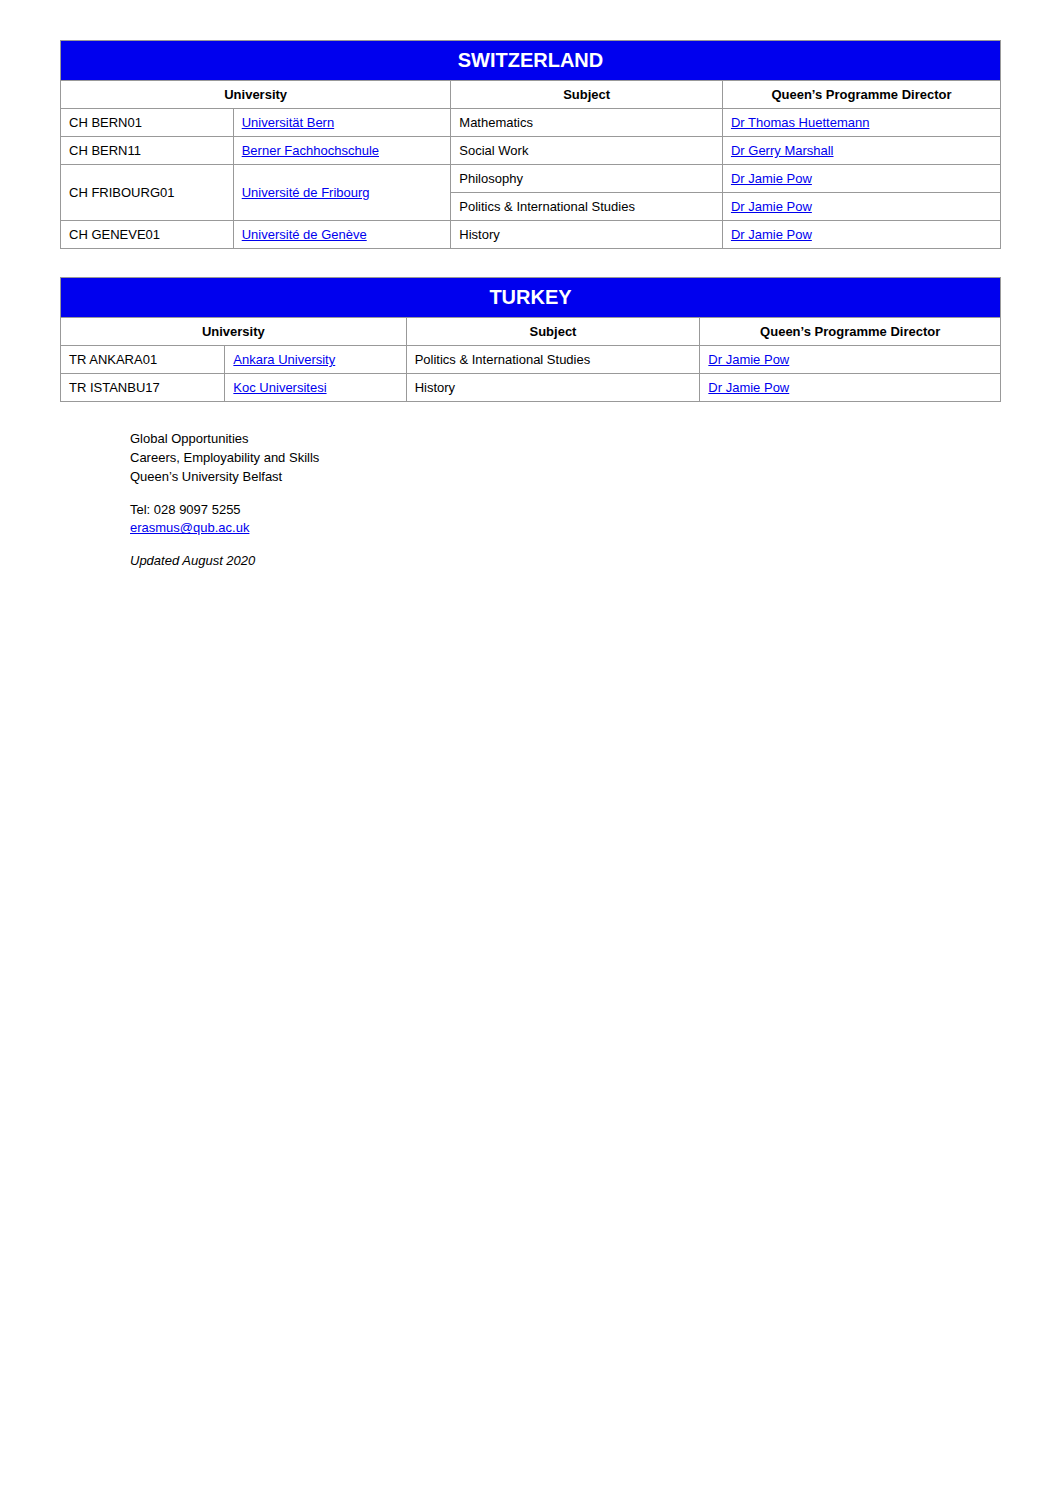SWITZERLAND
| University | Subject | Queen’s Programme Director |
| --- | --- | --- |
| CH BERN01 | Universität Bern | Mathematics | Dr Thomas Huettemann |
| CH BERN11 | Berner Fachhochschule | Social Work | Dr Gerry Marshall |
| CH FRIBOURG01 | Université de Fribourg | Philosophy | Dr Jamie Pow |
| Politics & International Studies | Dr Jamie Pow |
| CH GENEVE01 | Université de Genève | History | Dr Jamie Pow |
TURKEY
| University | Subject | Queen’s Programme Director |
| --- | --- | --- |
| TR ANKARA01 | Ankara University | Politics & International Studies | Dr Jamie Pow |
| TR ISTANBU17 | Koc Universitesi | History | Dr Jamie Pow |
Global Opportunities
Careers, Employability and Skills
Queen’s University Belfast
Tel: 028 9097 5255
erasmus@qub.ac.uk
Updated August 2020